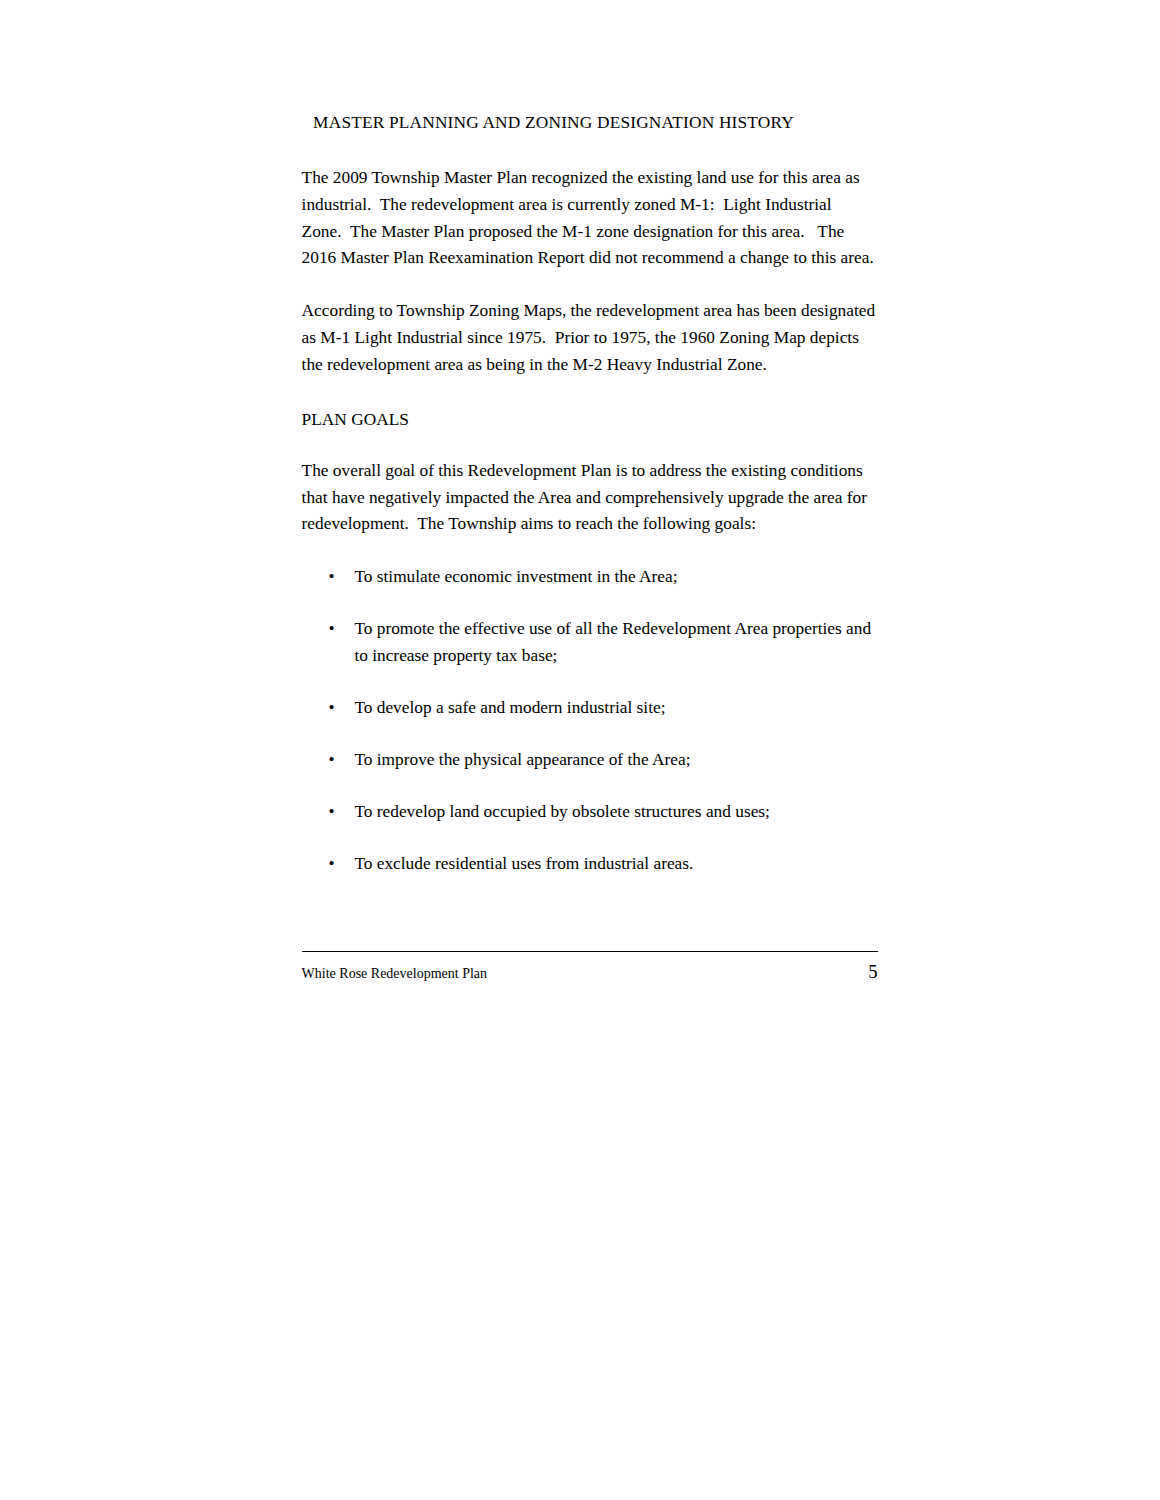MASTER PLANNING AND ZONING DESIGNATION HISTORY
The 2009 Township Master Plan recognized the existing land use for this area as industrial. The redevelopment area is currently zoned M-1: Light Industrial Zone. The Master Plan proposed the M-1 zone designation for this area. The 2016 Master Plan Reexamination Report did not recommend a change to this area.
According to Township Zoning Maps, the redevelopment area has been designated as M-1 Light Industrial since 1975. Prior to 1975, the 1960 Zoning Map depicts the redevelopment area as being in the M-2 Heavy Industrial Zone.
PLAN GOALS
The overall goal of this Redevelopment Plan is to address the existing conditions that have negatively impacted the Area and comprehensively upgrade the area for redevelopment. The Township aims to reach the following goals:
To stimulate economic investment in the Area;
To promote the effective use of all the Redevelopment Area properties and to increase property tax base;
To develop a safe and modern industrial site;
To improve the physical appearance of the Area;
To redevelop land occupied by obsolete structures and uses;
To exclude residential uses from industrial areas.
White Rose Redevelopment Plan 5